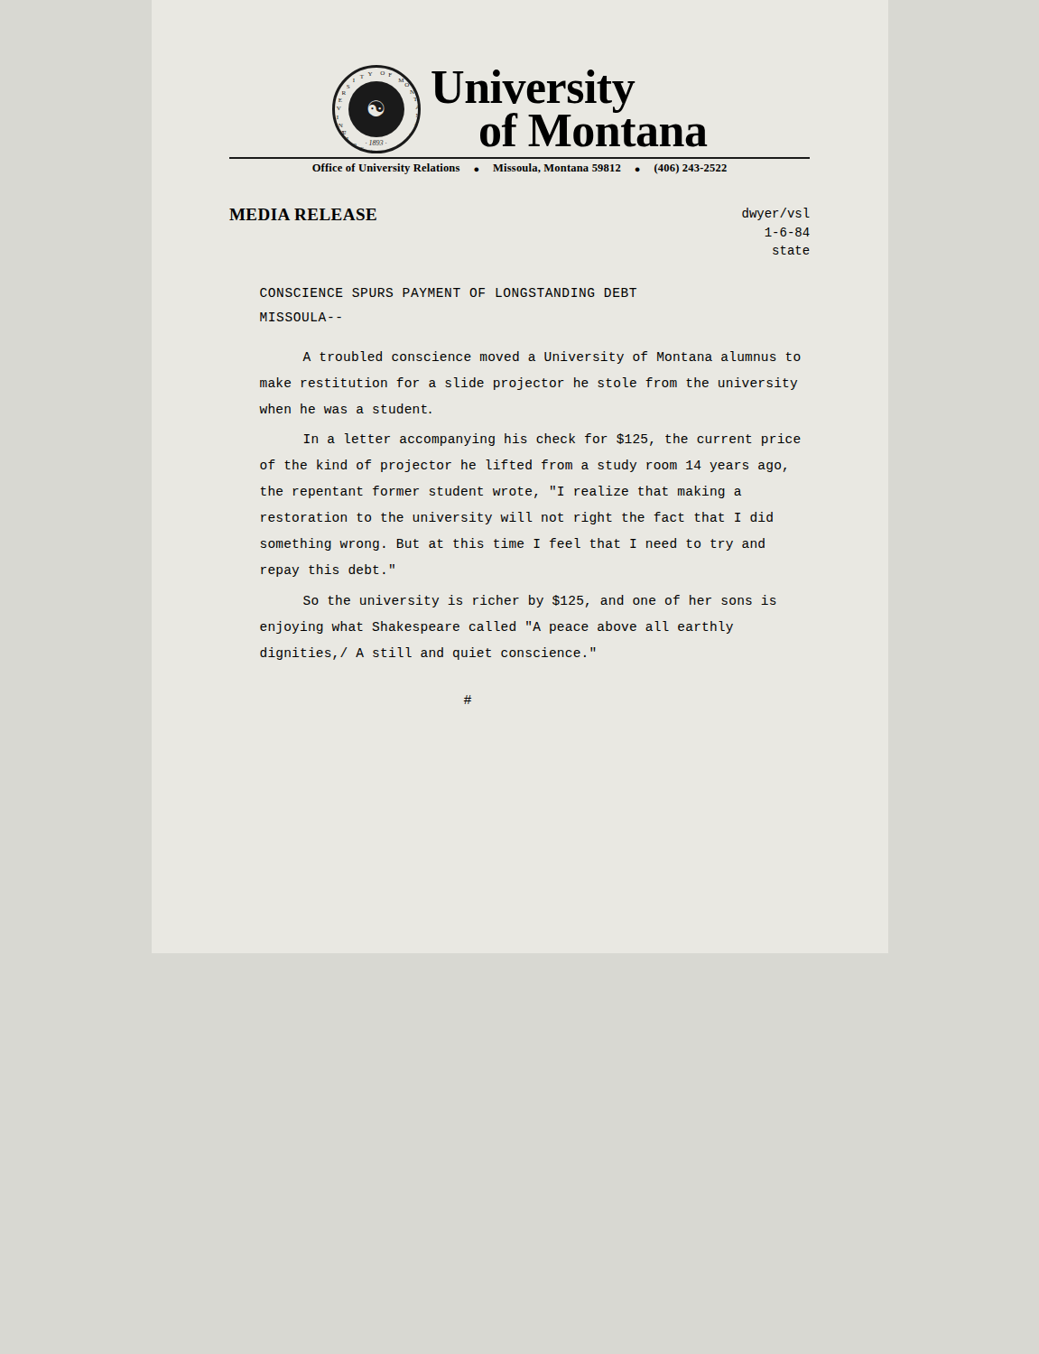U N I V E R S I T Y O F M O N T A N A L U X E T V E R I T
☯
· 1893 ·
University of Montana
Office of University Relations ● Missoula, Montana 59812 ● (406) 243-2522
MEDIA RELEASE
dwyer/vsl
1-6-84
state
CONSCIENCE SPURS PAYMENT OF LONGSTANDING DEBT
MISSOULA--
A troubled conscience moved a University of Montana alumnus to make restitution for a slide projector he stole from the university when he was a student․
In a letter accompanying his check for $125, the current price of the kind of projector he lifted from a study room 14 years ago, the repentant former student wrote, "I realize that making a restoration to the university will not right the fact that I did something wrong. But at this time I feel that I need to try and repay this debt."
So the university is richer by $125, and one of her sons is enjoying what Shakespeare called "A peace above all earthly dignities,/ A still and quiet conscience."
#